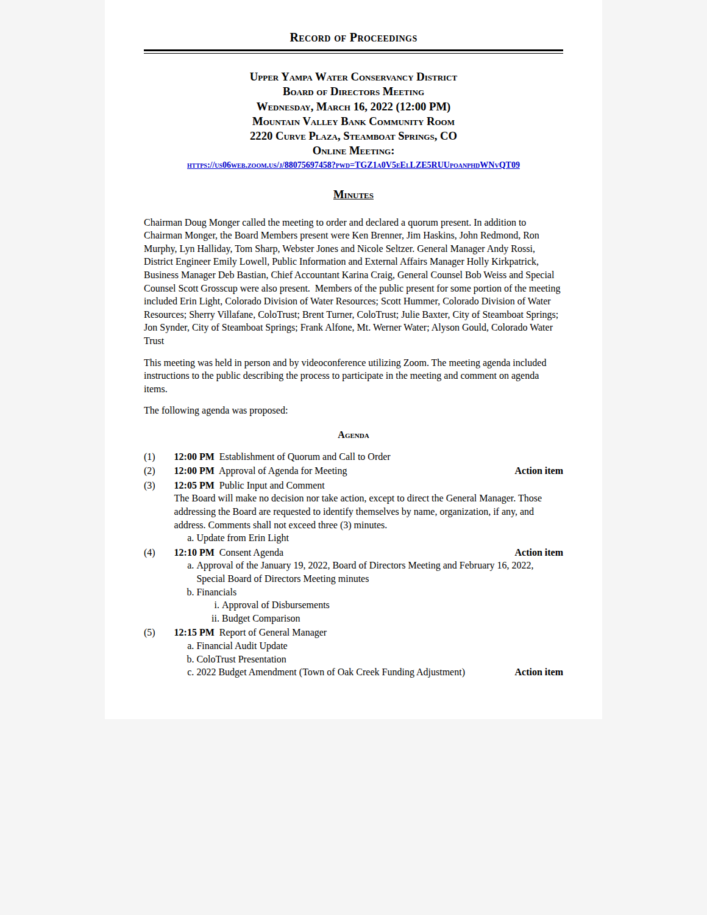Record of Proceedings
Upper Yampa Water Conservancy District
Board of Directors Meeting
Wednesday, March 16, 2022 (12:00 PM)
Mountain Valley Bank Community Room
2220 Curve Plaza, Steamboat Springs, CO
Online Meeting:
https://us06web.zoom.us/j/88075697458?pwd=TGZ1a0V5eElLZE5RUUpoanphdWNvQT09
Minutes
Chairman Doug Monger called the meeting to order and declared a quorum present. In addition to Chairman Monger, the Board Members present were Ken Brenner, Jim Haskins, John Redmond, Ron Murphy, Lyn Halliday, Tom Sharp, Webster Jones and Nicole Seltzer. General Manager Andy Rossi, District Engineer Emily Lowell, Public Information and External Affairs Manager Holly Kirkpatrick, Business Manager Deb Bastian, Chief Accountant Karina Craig, General Counsel Bob Weiss and Special Counsel Scott Grosscup were also present. Members of the public present for some portion of the meeting included Erin Light, Colorado Division of Water Resources; Scott Hummer, Colorado Division of Water Resources; Sherry Villafane, ColoTrust; Brent Turner, ColoTrust; Julie Baxter, City of Steamboat Springs; Jon Synder, City of Steamboat Springs; Frank Alfone, Mt. Werner Water; Alyson Gould, Colorado Water Trust
This meeting was held in person and by videoconference utilizing Zoom. The meeting agenda included instructions to the public describing the process to participate in the meeting and comment on agenda items.
The following agenda was proposed:
Agenda
(1) 12:00 PM Establishment of Quorum and Call to Order
(2) Action item 12:00 PM Approval of Agenda for Meeting
(3) 12:05 PM Public Input and Comment
The Board will make no decision nor take action, except to direct the General Manager. Those addressing the Board are requested to identify themselves by name, organization, if any, and address. Comments shall not exceed three (3) minutes.
Update from Erin Light
(4) Action item 12:10 PM Consent Agenda
Approval of the January 19, 2022, Board of Directors Meeting and February 16, 2022, Special Board of Directors Meeting minutes
Financials
Approval of Disbursements
Budget Comparison
(5) 12:15 PM Report of General Manager
Financial Audit Update
ColoTrust Presentation
Action item2022 Budget Amendment (Town of Oak Creek Funding Adjustment)